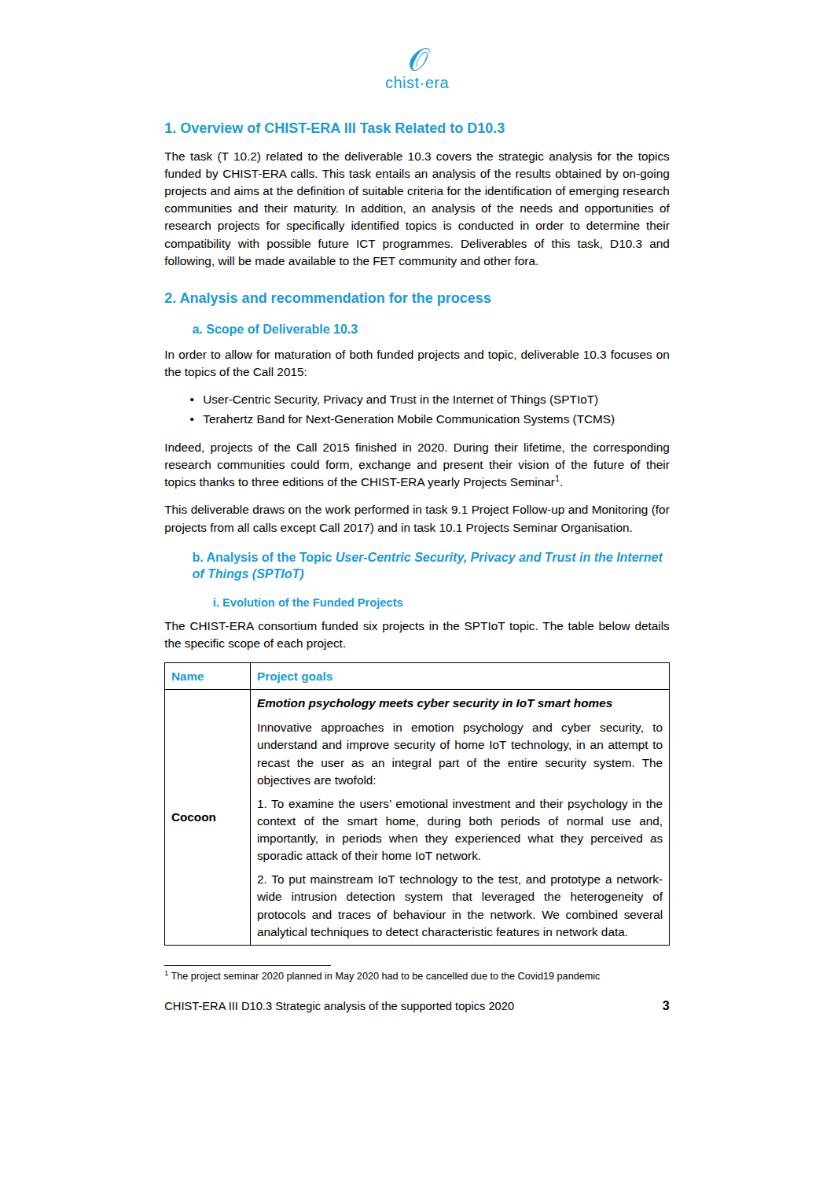𝒪 chist·era
1. Overview of CHIST-ERA III Task Related to D10.3
The task (T 10.2) related to the deliverable 10.3 covers the strategic analysis for the topics funded by CHIST-ERA calls. This task entails an analysis of the results obtained by on-going projects and aims at the definition of suitable criteria for the identification of emerging research communities and their maturity. In addition, an analysis of the needs and opportunities of research projects for specifically identified topics is conducted in order to determine their compatibility with possible future ICT programmes. Deliverables of this task, D10.3 and following, will be made available to the FET community and other fora.
2. Analysis and recommendation for the process
a. Scope of Deliverable 10.3
In order to allow for maturation of both funded projects and topic, deliverable 10.3 focuses on the topics of the Call 2015:
User-Centric Security, Privacy and Trust in the Internet of Things (SPTIoT)
Terahertz Band for Next-Generation Mobile Communication Systems (TCMS)
Indeed, projects of the Call 2015 finished in 2020. During their lifetime, the corresponding research communities could form, exchange and present their vision of the future of their topics thanks to three editions of the CHIST-ERA yearly Projects Seminar1.
This deliverable draws on the work performed in task 9.1 Project Follow-up and Monitoring (for projects from all calls except Call 2017) and in task 10.1 Projects Seminar Organisation.
b. Analysis of the Topic User-Centric Security, Privacy and Trust in the Internet of Things (SPTIoT)
i. Evolution of the Funded Projects
The CHIST-ERA consortium funded six projects in the SPTIoT topic. The table below details the specific scope of each project.
| Name | Project goals |
| --- | --- |
| Cocoon | Emotion psychology meets cyber security in IoT smart homes Innovative approaches in emotion psychology and cyber security, to understand and improve security of home IoT technology, in an attempt to recast the user as an integral part of the entire security system. The objectives are twofold: 1. To examine the users’ emotional investment and their psychology in the context of the smart home, during both periods of normal use and, importantly, in periods when they experienced what they perceived as sporadic attack of their home IoT network. 2. To put mainstream IoT technology to the test, and prototype a network-wide intrusion detection system that leveraged the heterogeneity of protocols and traces of behaviour in the network. We combined several analytical techniques to detect characteristic features in network data. |
1 The project seminar 2020 planned in May 2020 had to be cancelled due to the Covid19 pandemic
CHIST-ERA III D10.3 Strategic analysis of the supported topics 2020 3